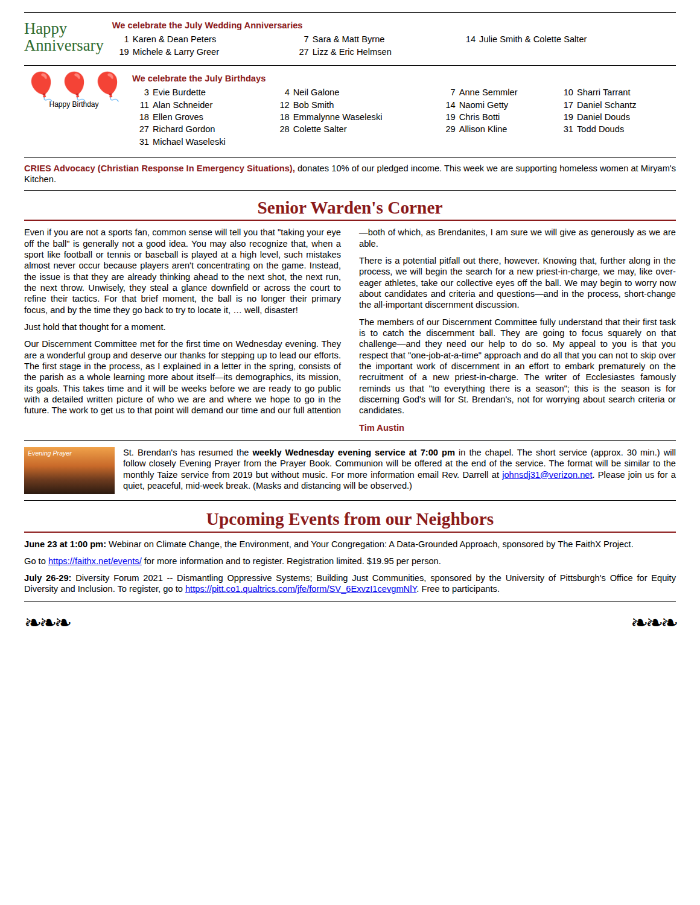Happy
Anniversary
We celebrate the July Wedding Anniversaries
| 1 | Karen & Dean Peters | 7 | Sara & Matt Byrne | 14 | Julie Smith & Colette Salter |
| 19 | Michele & Larry Greer | 27 | Lizz & Eric Helmsen | | |
🎈🎈🎈
Happy Birthday
We celebrate the July Birthdays
| 3 | Evie Burdette | 4 | Neil Galone | 7 | Anne Semmler | 10 | Sharri Tarrant |
| 11 | Alan Schneider | 12 | Bob Smith | 14 | Naomi Getty | 17 | Daniel Schantz |
| 18 | Ellen Groves | 18 | Emmalynne Waseleski | 19 | Chris Botti | 19 | Daniel Douds |
| 27 | Richard Gordon | 28 | Colette Salter | 29 | Allison Kline | 31 | Todd Douds |
| 31 | Michael Waseleski | | | | | | |
CRIES Advocacy (Christian Response In Emergency Situations), donates 10% of our pledged income. This week we are supporting homeless women at Miryam's Kitchen.
Senior Warden's Corner
Even if you are not a sports fan, common sense will tell you that "taking your eye off the ball" is generally not a good idea. You may also recognize that, when a sport like football or tennis or baseball is played at a high level, such mistakes almost never occur because players aren't concentrating on the game. Instead, the issue is that they are already thinking ahead to the next shot, the next run, the next throw. Unwisely, they steal a glance downfield or across the court to refine their tactics. For that brief moment, the ball is no longer their primary focus, and by the time they go back to try to locate it, … well, disaster!
Just hold that thought for a moment.
Our Discernment Committee met for the first time on Wednesday evening. They are a wonderful group and deserve our thanks for stepping up to lead our efforts. The first stage in the process, as I explained in a letter in the spring, consists of the parish as a whole learning more about itself—its demographics, its mission, its goals. This takes time and it will be weeks before we are ready to go public with a detailed written picture of who we are and where we hope to go in the future. The work to get us to that point will demand our time and our full attention—both of which, as Brendanites, I am sure we will give as generously as we are able.
There is a potential pitfall out there, however. Knowing that, further along in the process, we will begin the search for a new priest-in-charge, we may, like over-eager athletes, take our collective eyes off the ball. We may begin to worry now about candidates and criteria and questions—and in the process, short-change the all-important discernment discussion.
The members of our Discernment Committee fully understand that their first task is to catch the discernment ball. They are going to focus squarely on that challenge—and they need our help to do so. My appeal to you is that you respect that "one-job-at-a-time" approach and do all that you can not to skip over the important work of discernment in an effort to embark prematurely on the recruitment of a new priest-in-charge. The writer of Ecclesiastes famously reminds us that "to everything there is a season"; this is the season is for discerning God's will for St. Brendan's, not for worrying about search criteria or candidates.
Tim Austin
Evening Prayer
St. Brendan's has resumed the weekly Wednesday evening service at 7:00 pm in the chapel. The short service (approx. 30 min.) will follow closely Evening Prayer from the Prayer Book. Communion will be offered at the end of the service. The format will be similar to the monthly Taize service from 2019 but without music. For more information email Rev. Darrell at johnsdj31@verizon.net. Please join us for a quiet, peaceful, mid-week break. (Masks and distancing will be observed.)
Upcoming Events from our Neighbors
June 23 at 1:00 pm: Webinar on Climate Change, the Environment, and Your Congregation: A Data-Grounded Approach, sponsored by The FaithX Project.
Go to https://faithx.net/events/ for more information and to register. Registration limited. $19.95 per person.
July 26-29: Diversity Forum 2021 -- Dismantling Oppressive Systems; Building Just Communities, sponsored by the University of Pittsburgh's Office for Equity Diversity and Inclusion. To register, go to https://pitt.co1.qualtrics.com/jfe/form/SV_6ExvzI1cevgmNlY. Free to participants.
❧❧❧ ❧❧❧